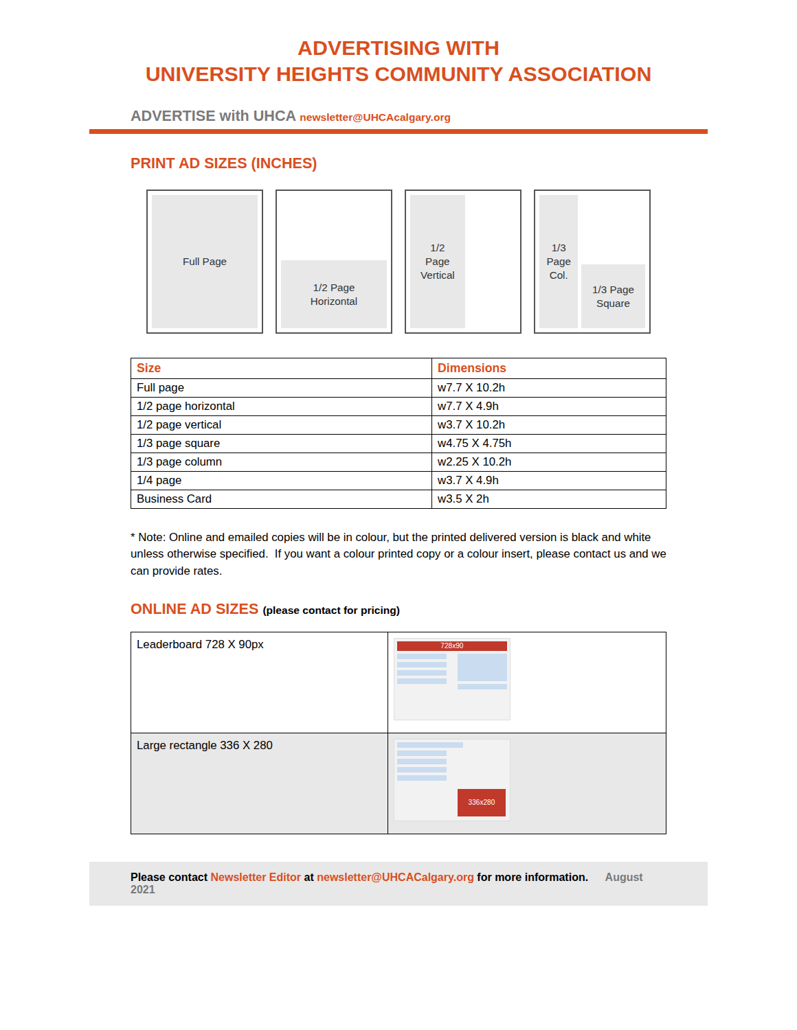ADVERTISING WITH
UNIVERSITY HEIGHTS COMMUNITY ASSOCIATION
ADVERTISE with UHCA newsletter@UHCAcalgary.org
PRINT AD SIZES (INCHES)
Full Page
1/2 Page
Horizontal
1/2
Page
Vertical
1/3
Page
Col.
1/3 Page
Square
| Size | Dimensions |
| --- | --- |
| Full page | w7.7 X 10.2h |
| 1/2 page horizontal | w7.7 X 4.9h |
| 1/2 page vertical | w3.7 X 10.2h |
| 1/3 page square | w4.75 X 4.75h |
| 1/3 page column | w2.25 X 10.2h |
| 1/4 page | w3.7 X 4.9h |
| Business Card | w3.5 X 2h |
* Note: Online and emailed copies will be in colour, but the printed delivered version is black and white unless otherwise specified. If you want a colour printed copy or a colour insert, please contact us and we can provide rates.
ONLINE AD SIZES (please contact for pricing)
| Leaderboard 728 X 90px | 728x90 |
| Large rectangle 336 X 280 | 336x280 |
Please contact Newsletter Editor at newsletter@UHCACalgary.org for more information. August 2021